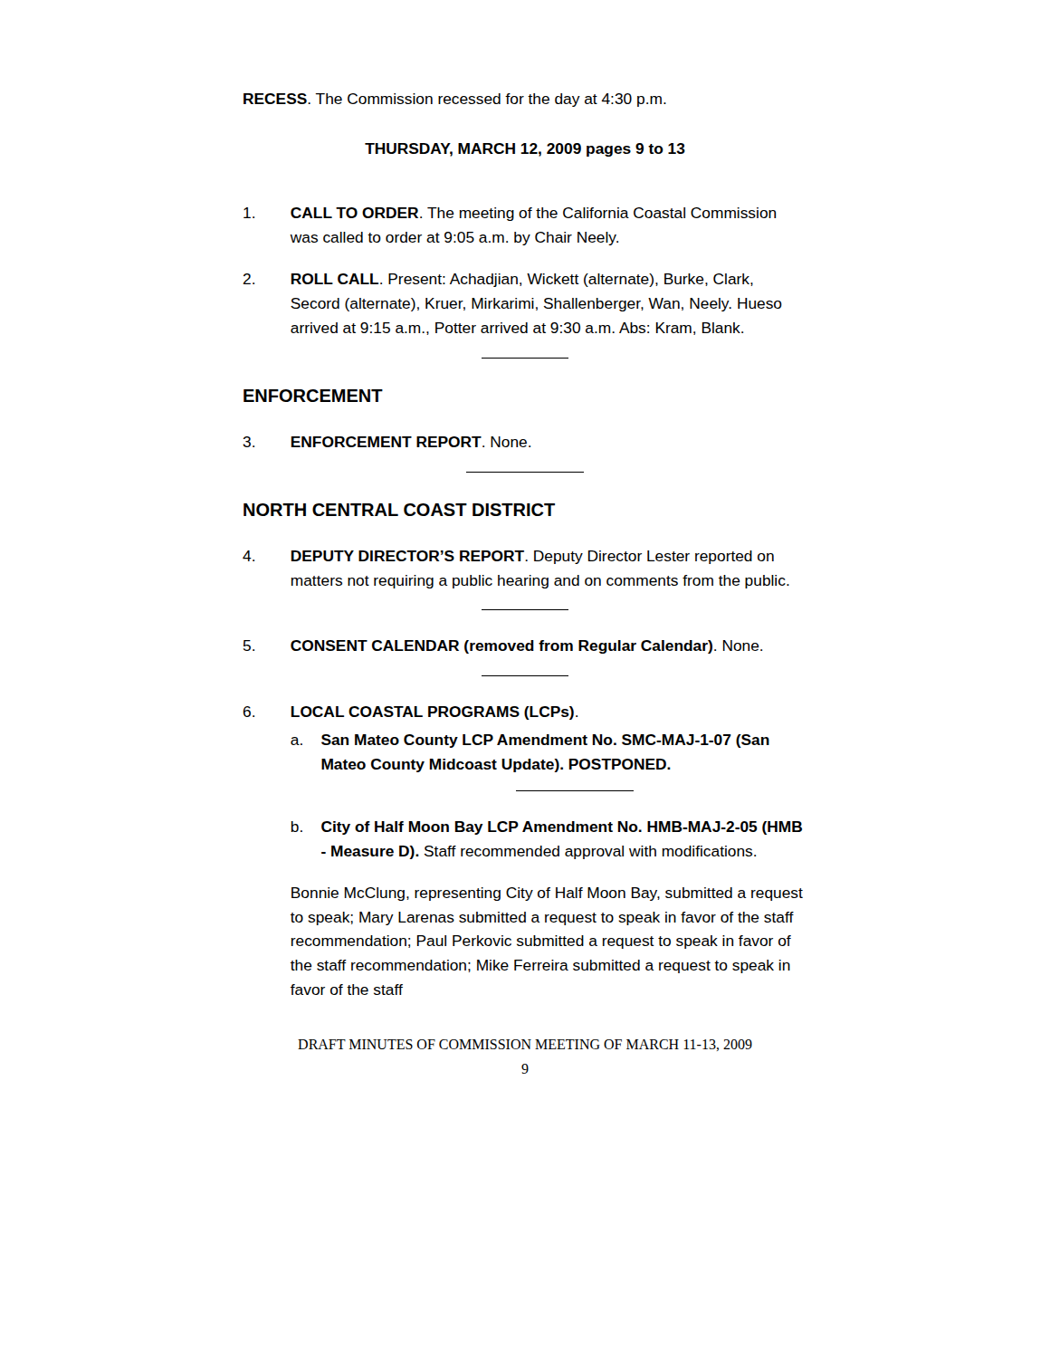RECESS. The Commission recessed for the day at 4:30 p.m.
THURSDAY, MARCH 12, 2009 pages 9 to 13
1. CALL TO ORDER. The meeting of the California Coastal Commission was called to order at 9:05 a.m. by Chair Neely.
2. ROLL CALL. Present: Achadjian, Wickett (alternate), Burke, Clark, Secord (alternate), Kruer, Mirkarimi, Shallenberger, Wan, Neely. Hueso arrived at 9:15 a.m., Potter arrived at 9:30 a.m. Abs: Kram, Blank.
ENFORCEMENT
3. ENFORCEMENT REPORT. None.
NORTH CENTRAL COAST DISTRICT
4. DEPUTY DIRECTOR’S REPORT. Deputy Director Lester reported on matters not requiring a public hearing and on comments from the public.
5. CONSENT CALENDAR (removed from Regular Calendar). None.
6. LOCAL COASTAL PROGRAMS (LCPs).
a. San Mateo County LCP Amendment No. SMC-MAJ-1-07 (San Mateo County Midcoast Update). POSTPONED.
b. City of Half Moon Bay LCP Amendment No. HMB-MAJ-2-05 (HMB - Measure D). Staff recommended approval with modifications.
Bonnie McClung, representing City of Half Moon Bay, submitted a request to speak; Mary Larenas submitted a request to speak in favor of the staff recommendation; Paul Perkovic submitted a request to speak in favor of the staff recommendation; Mike Ferreira submitted a request to speak in favor of the staff
DRAFT MINUTES OF COMMISSION MEETING OF MARCH 11-13, 2009
9